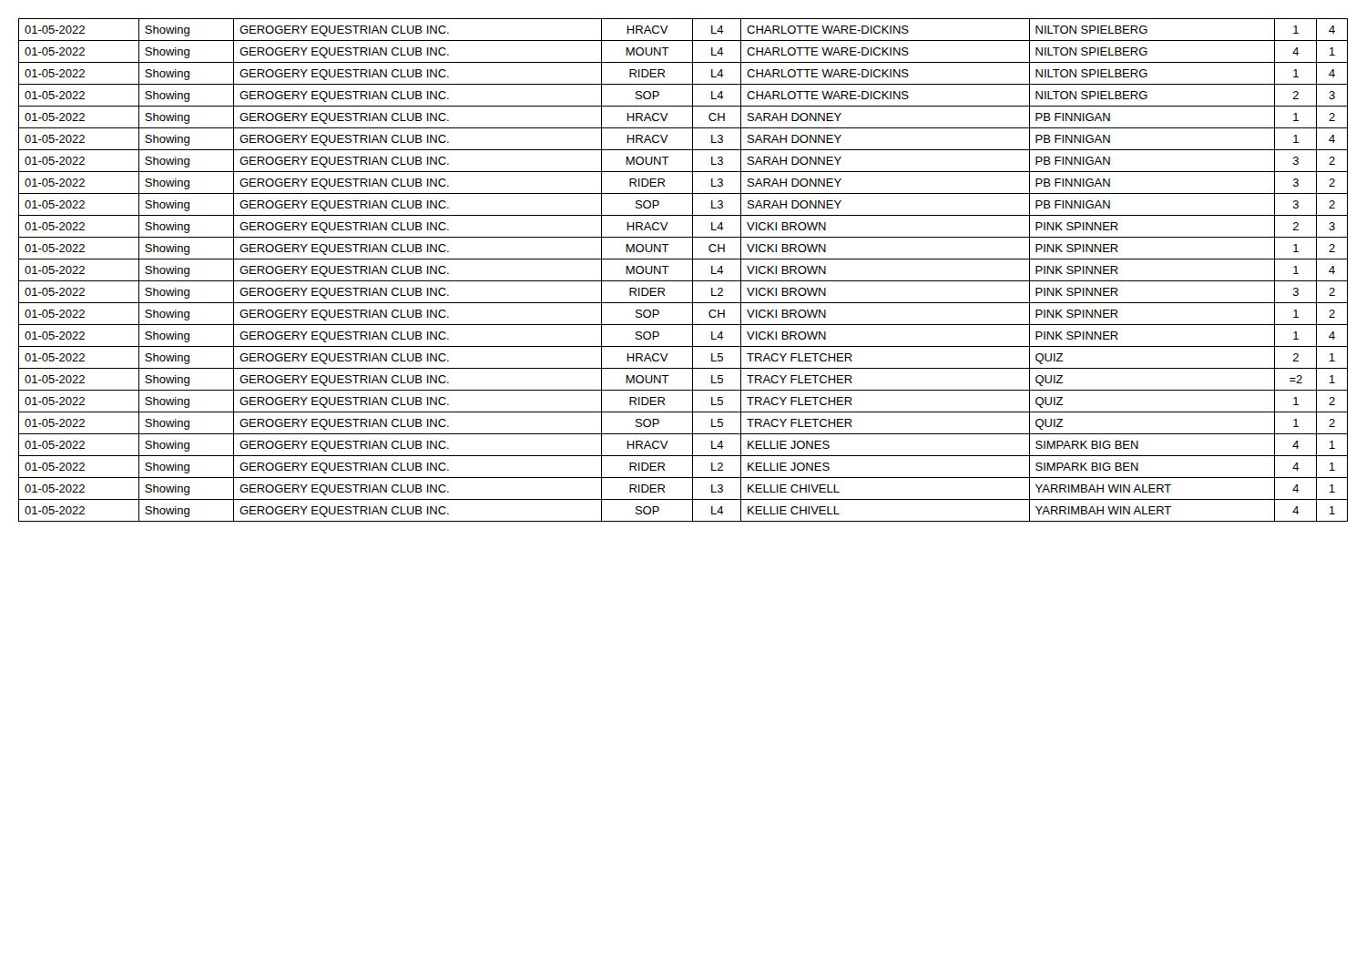| 01-05-2022 | Showing | GEROGERY EQUESTRIAN CLUB INC. | HRACV | L4 | CHARLOTTE WARE-DICKINS | NILTON SPIELBERG | 1 | 4 |
| 01-05-2022 | Showing | GEROGERY EQUESTRIAN CLUB INC. | MOUNT | L4 | CHARLOTTE WARE-DICKINS | NILTON SPIELBERG | 4 | 1 |
| 01-05-2022 | Showing | GEROGERY EQUESTRIAN CLUB INC. | RIDER | L4 | CHARLOTTE WARE-DICKINS | NILTON SPIELBERG | 1 | 4 |
| 01-05-2022 | Showing | GEROGERY EQUESTRIAN CLUB INC. | SOP | L4 | CHARLOTTE WARE-DICKINS | NILTON SPIELBERG | 2 | 3 |
| 01-05-2022 | Showing | GEROGERY EQUESTRIAN CLUB INC. | HRACV | CH | SARAH DONNEY | PB FINNIGAN | 1 | 2 |
| 01-05-2022 | Showing | GEROGERY EQUESTRIAN CLUB INC. | HRACV | L3 | SARAH DONNEY | PB FINNIGAN | 1 | 4 |
| 01-05-2022 | Showing | GEROGERY EQUESTRIAN CLUB INC. | MOUNT | L3 | SARAH DONNEY | PB FINNIGAN | 3 | 2 |
| 01-05-2022 | Showing | GEROGERY EQUESTRIAN CLUB INC. | RIDER | L3 | SARAH DONNEY | PB FINNIGAN | 3 | 2 |
| 01-05-2022 | Showing | GEROGERY EQUESTRIAN CLUB INC. | SOP | L3 | SARAH DONNEY | PB FINNIGAN | 3 | 2 |
| 01-05-2022 | Showing | GEROGERY EQUESTRIAN CLUB INC. | HRACV | L4 | VICKI BROWN | PINK SPINNER | 2 | 3 |
| 01-05-2022 | Showing | GEROGERY EQUESTRIAN CLUB INC. | MOUNT | CH | VICKI BROWN | PINK SPINNER | 1 | 2 |
| 01-05-2022 | Showing | GEROGERY EQUESTRIAN CLUB INC. | MOUNT | L4 | VICKI BROWN | PINK SPINNER | 1 | 4 |
| 01-05-2022 | Showing | GEROGERY EQUESTRIAN CLUB INC. | RIDER | L2 | VICKI BROWN | PINK SPINNER | 3 | 2 |
| 01-05-2022 | Showing | GEROGERY EQUESTRIAN CLUB INC. | SOP | CH | VICKI BROWN | PINK SPINNER | 1 | 2 |
| 01-05-2022 | Showing | GEROGERY EQUESTRIAN CLUB INC. | SOP | L4 | VICKI BROWN | PINK SPINNER | 1 | 4 |
| 01-05-2022 | Showing | GEROGERY EQUESTRIAN CLUB INC. | HRACV | L5 | TRACY FLETCHER | QUIZ | 2 | 1 |
| 01-05-2022 | Showing | GEROGERY EQUESTRIAN CLUB INC. | MOUNT | L5 | TRACY FLETCHER | QUIZ | =2 | 1 |
| 01-05-2022 | Showing | GEROGERY EQUESTRIAN CLUB INC. | RIDER | L5 | TRACY FLETCHER | QUIZ | 1 | 2 |
| 01-05-2022 | Showing | GEROGERY EQUESTRIAN CLUB INC. | SOP | L5 | TRACY FLETCHER | QUIZ | 1 | 2 |
| 01-05-2022 | Showing | GEROGERY EQUESTRIAN CLUB INC. | HRACV | L4 | KELLIE JONES | SIMPARK BIG BEN | 4 | 1 |
| 01-05-2022 | Showing | GEROGERY EQUESTRIAN CLUB INC. | RIDER | L2 | KELLIE JONES | SIMPARK BIG BEN | 4 | 1 |
| 01-05-2022 | Showing | GEROGERY EQUESTRIAN CLUB INC. | RIDER | L3 | KELLIE CHIVELL | YARRIMBAH WIN ALERT | 4 | 1 |
| 01-05-2022 | Showing | GEROGERY EQUESTRIAN CLUB INC. | SOP | L4 | KELLIE CHIVELL | YARRIMBAH WIN ALERT | 4 | 1 |